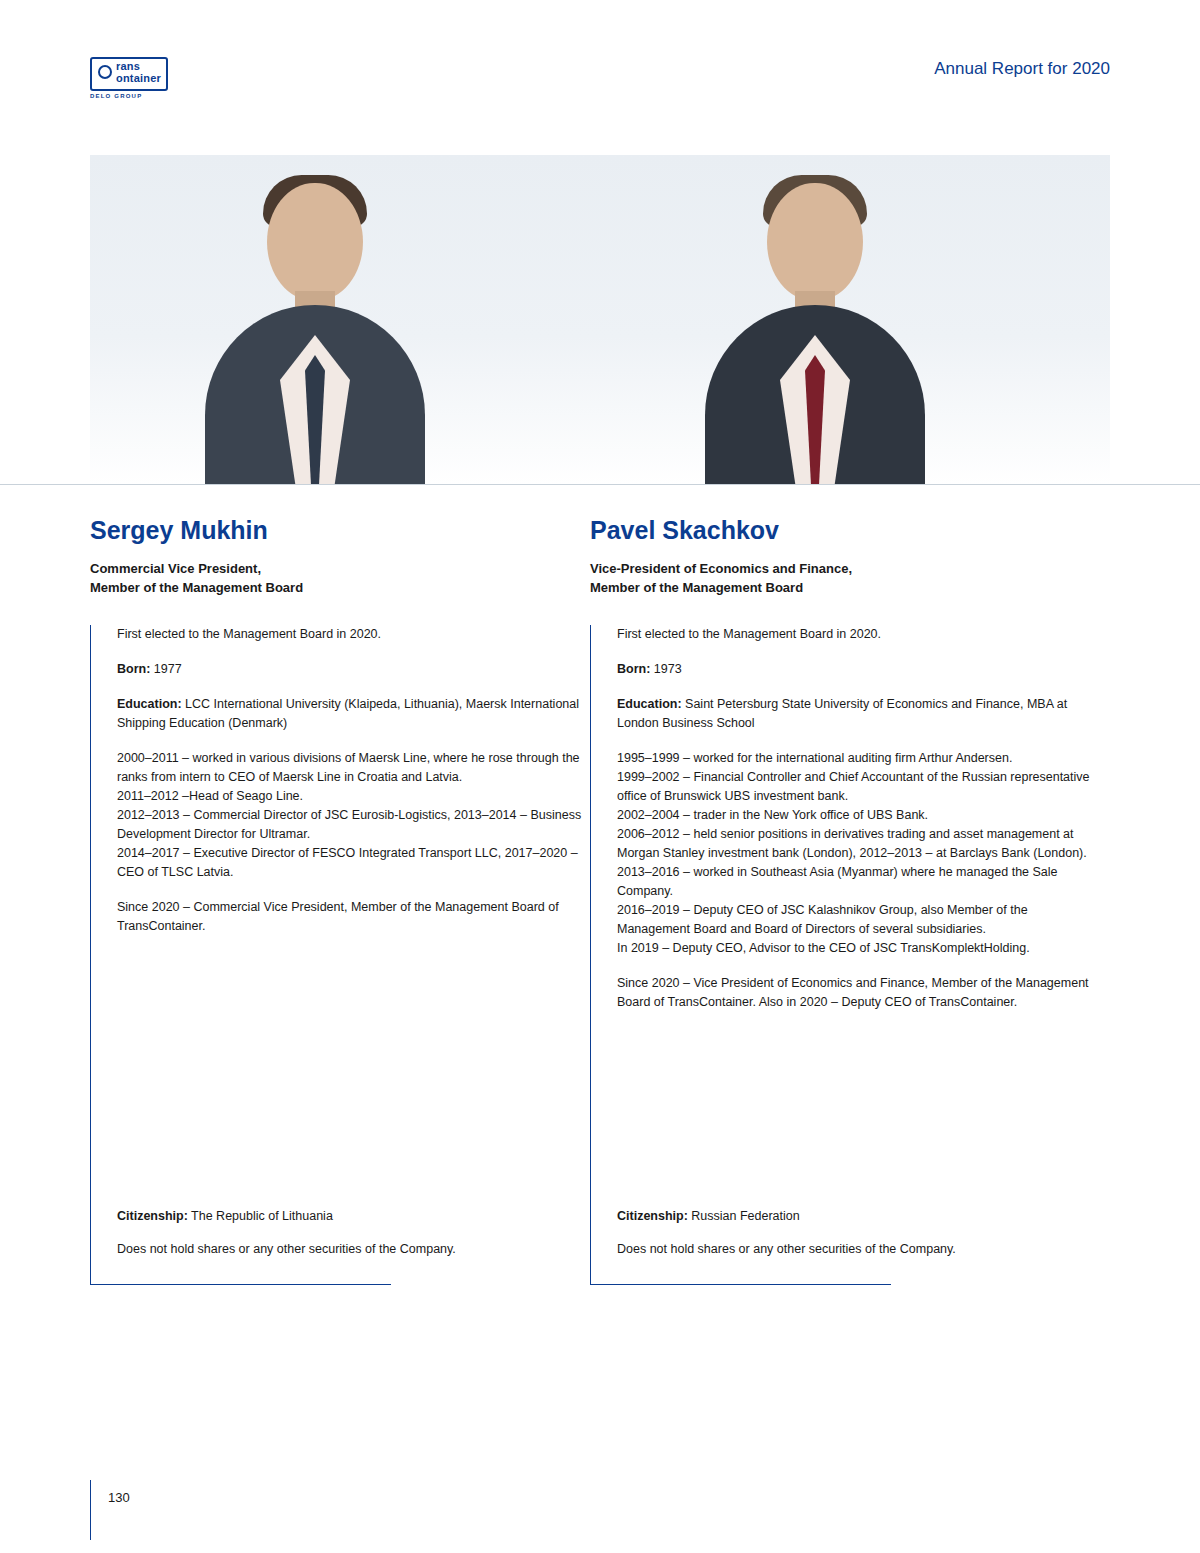rans
ontainer
DELO GROUP
Annual Report for 2020
Sergey Mukhin
Commercial Vice President,
Member of the Management Board
Pavel Skachkov
Vice-President of Economics and Finance,
Member of the Management Board
First elected to the Management Board in 2020.
Born: 1977
Education: LCC International University (Klaipeda, Lithuania), Maersk International Shipping Education (Denmark)
2000–2011 – worked in various divisions of Maersk Line, where he rose through the ranks from intern to CEO of Maersk Line in Croatia and Latvia.
2011–2012 –Head of Seago Line.
2012–2013 – Commercial Director of JSC Eurosib-Logistics, 2013–2014 – Business Development Director for Ultramar.
2014–2017 – Executive Director of FESCO Integrated Transport LLC, 2017–2020 – CEO of TLSC Latvia.
Since 2020 – Commercial Vice President, Member of the Management Board of TransContainer.
Citizenship: The Republic of Lithuania
Does not hold shares or any other securities of the Company.
First elected to the Management Board in 2020.
Born: 1973
Education: Saint Petersburg State University of Economics and Finance, MBA at London Business School
1995–1999 – worked for the international auditing firm Arthur Andersen.
1999–2002 – Financial Controller and Chief Accountant of the Russian representative office of Brunswick UBS investment bank.
2002–2004 – trader in the New York office of UBS Bank.
2006–2012 – held senior positions in derivatives trading and asset management at Morgan Stanley investment bank (London), 2012–2013 – at Barclays Bank (London).
2013–2016 – worked in Southeast Asia (Myanmar) where he managed the Sale Company.
2016–2019 – Deputy CEO of JSC Kalashnikov Group, also Member of the Management Board and Board of Directors of several subsidiaries.
In 2019 – Deputy CEO, Advisor to the CEO of JSC TransKomplektHolding.
Since 2020 – Vice President of Economics and Finance, Member of the Management Board of TransContainer. Also in 2020 – Deputy CEO of TransContainer.
Citizenship: Russian Federation
Does not hold shares or any other securities of the Company.
130